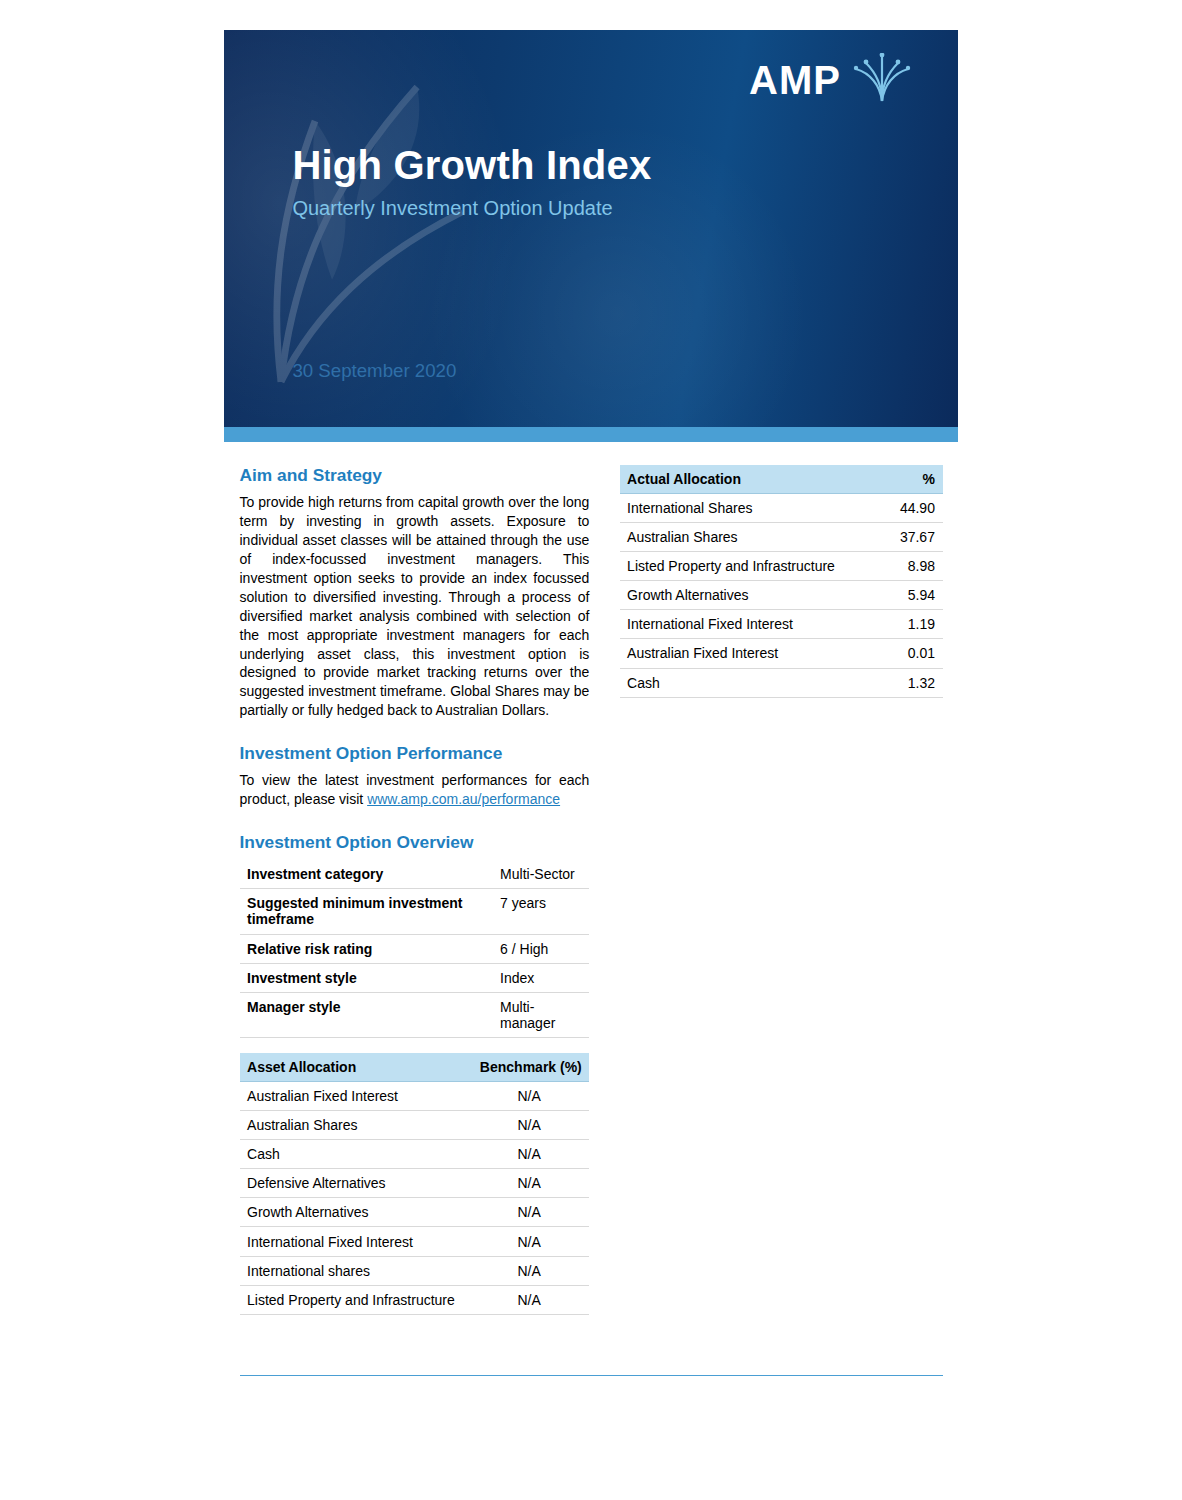High Growth Index
Quarterly Investment Option Update
30 September 2020
AMP
Aim and Strategy
To provide high returns from capital growth over the long term by investing in growth assets. Exposure to individual asset classes will be attained through the use of index-focussed investment managers. This investment option seeks to provide an index focussed solution to diversified investing. Through a process of diversified market analysis combined with selection of the most appropriate investment managers for each underlying asset class, this investment option is designed to provide market tracking returns over the suggested investment timeframe. Global Shares may be partially or fully hedged back to Australian Dollars.
Investment Option Performance
To view the latest investment performances for each product, please visit www.amp.com.au/performance
Investment Option Overview
| Investment category | Multi-Sector |
| Suggested minimum investment timeframe | 7 years |
| Relative risk rating | 6 / High |
| Investment style | Index |
| Manager style | Multi-manager |
| Asset Allocation | Benchmark (%) |
| --- | --- |
| Australian Fixed Interest | N/A |
| Australian Shares | N/A |
| Cash | N/A |
| Defensive Alternatives | N/A |
| Growth Alternatives | N/A |
| International Fixed Interest | N/A |
| International shares | N/A |
| Listed Property and Infrastructure | N/A |
| Actual Allocation | % |
| --- | --- |
| International Shares | 44.90 |
| Australian Shares | 37.67 |
| Listed Property and Infrastructure | 8.98 |
| Growth Alternatives | 5.94 |
| International Fixed Interest | 1.19 |
| Australian Fixed Interest | 0.01 |
| Cash | 1.32 |